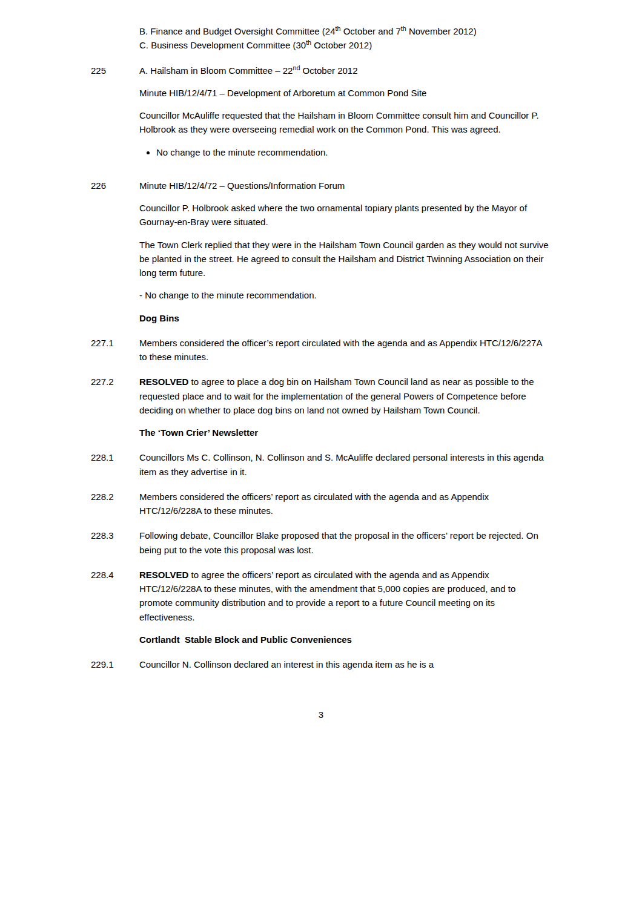B. Finance and Budget Oversight Committee (24th October and 7th November 2012)
C. Business Development Committee (30th October 2012)
225
A. Hailsham in Bloom Committee – 22nd October 2012
Minute HIB/12/4/71 – Development of Arboretum at Common Pond Site
Councillor McAuliffe requested that the Hailsham in Bloom Committee consult him and Councillor P. Holbrook as they were overseeing remedial work on the Common Pond. This was agreed.
No change to the minute recommendation.
226
Minute HIB/12/4/72 – Questions/Information Forum
Councillor P. Holbrook asked where the two ornamental topiary plants presented by the Mayor of Gournay-en-Bray were situated.
The Town Clerk replied that they were in the Hailsham Town Council garden as they would not survive be planted in the street. He agreed to consult the Hailsham and District Twinning Association on their long term future.
- No change to the minute recommendation.
Dog Bins
227.1
Members considered the officer’s report circulated with the agenda and as Appendix HTC/12/6/227A to these minutes.
227.2
RESOLVED to agree to place a dog bin on Hailsham Town Council land as near as possible to the requested place and to wait for the implementation of the general Powers of Competence before deciding on whether to place dog bins on land not owned by Hailsham Town Council.
The ‘Town Crier’ Newsletter
228.1
Councillors Ms C. Collinson, N. Collinson and S. McAuliffe declared personal interests in this agenda item as they advertise in it.
228.2
Members considered the officers’ report as circulated with the agenda and as Appendix HTC/12/6/228A to these minutes.
228.3
Following debate, Councillor Blake proposed that the proposal in the officers’ report be rejected. On being put to the vote this proposal was lost.
228.4
RESOLVED to agree the officers’ report as circulated with the agenda and as Appendix HTC/12/6/228A to these minutes, with the amendment that 5,000 copies are produced, and to promote community distribution and to provide a report to a future Council meeting on its effectiveness.
Cortlandt Stable Block and Public Conveniences
229.1
Councillor N. Collinson declared an interest in this agenda item as he is a
3